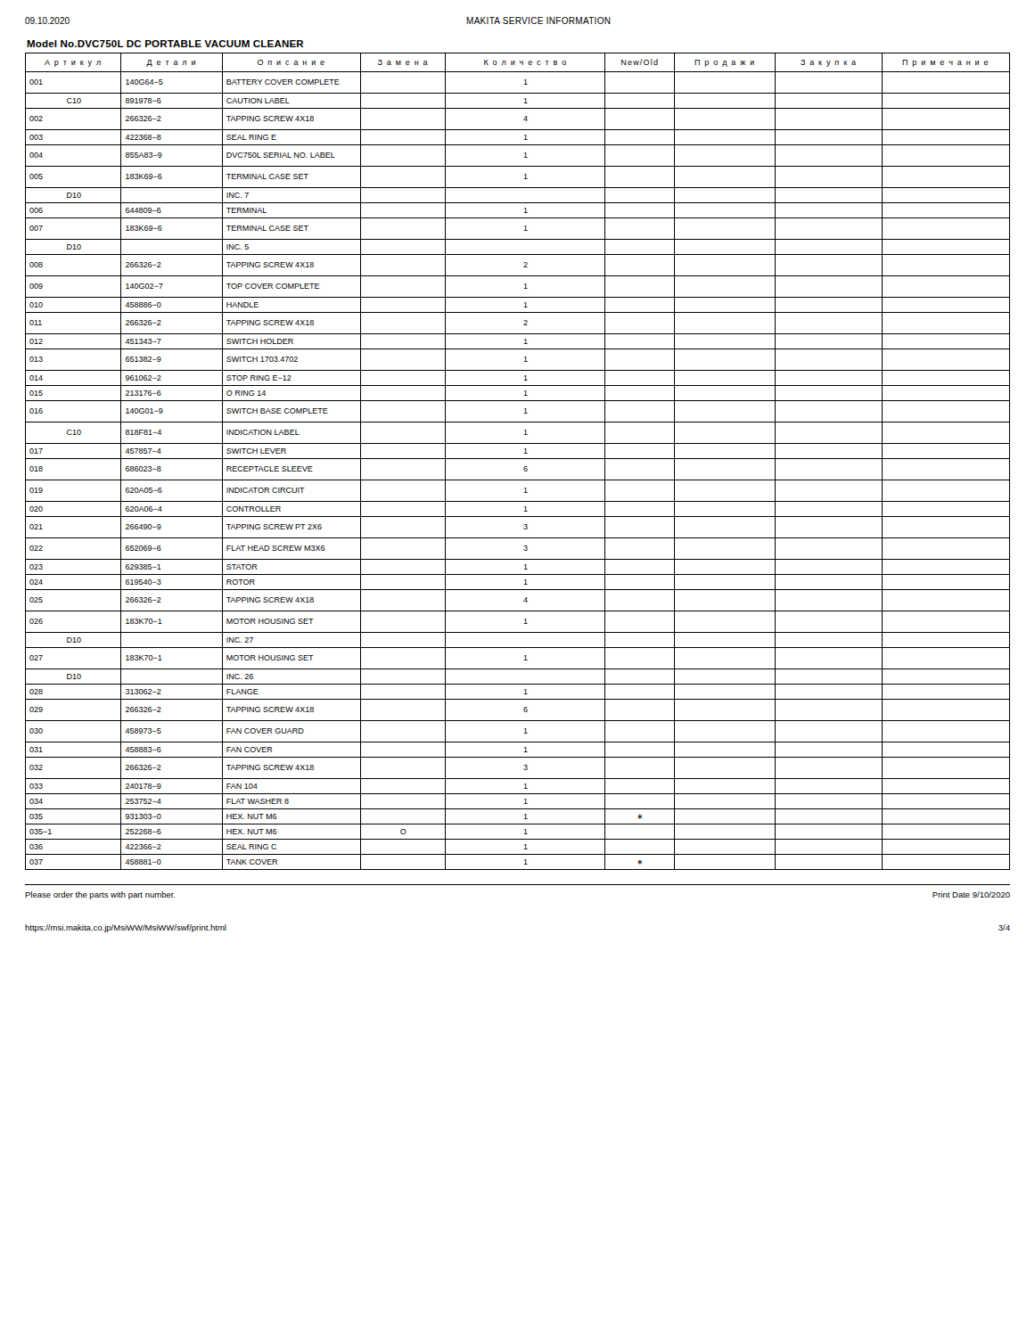09.10.2020
MAKITA SERVICE INFORMATION
Model No.DVC750L DC PORTABLE VACUUM CLEANER
| А р т и к у л | Д е т а л и | О п и с а н и е | З а м е н а | К о л и ч е с т в о | New/Old | П р о д а ж и | З а к у п к а | П р и м е ч а н и е |
| --- | --- | --- | --- | --- | --- | --- | --- | --- |
| 001 | 140G64−5 | BATTERY COVER COMPLETE | | 1 | | | | |
| C10 | 891978−6 | CAUTION LABEL | | 1 | | | | |
| 002 | 266326−2 | TAPPING SCREW 4X18 | | 4 | | | | |
| 003 | 422368−8 | SEAL RING E | | 1 | | | | |
| 004 | 855A83−9 | DVC750L SERIAL NO. LABEL | | 1 | | | | |
| 005 | 183K69−6 | TERMINAL CASE SET | | 1 | | | | |
| D10 | | INC. 7 | | | | | | |
| 006 | 644809−6 | TERMINAL | | 1 | | | | |
| 007 | 183K69−6 | TERMINAL CASE SET | | 1 | | | | |
| D10 | | INC. 5 | | | | | | |
| 008 | 266326−2 | TAPPING SCREW 4X18 | | 2 | | | | |
| 009 | 140G02−7 | TOP COVER COMPLETE | | 1 | | | | |
| 010 | 458886−0 | HANDLE | | 1 | | | | |
| 011 | 266326−2 | TAPPING SCREW 4X18 | | 2 | | | | |
| 012 | 451343−7 | SWITCH HOLDER | | 1 | | | | |
| 013 | 651382−9 | SWITCH 1703.4702 | | 1 | | | | |
| 014 | 961062−2 | STOP RING E−12 | | 1 | | | | |
| 015 | 213176−6 | O RING 14 | | 1 | | | | |
| 016 | 140G01−9 | SWITCH BASE COMPLETE | | 1 | | | | |
| C10 | 818F81−4 | INDICATION LABEL | | 1 | | | | |
| 017 | 457857−4 | SWITCH LEVER | | 1 | | | | |
| 018 | 686023−8 | RECEPTACLE SLEEVE | | 6 | | | | |
| 019 | 620A05−6 | INDICATOR CIRCUIT | | 1 | | | | |
| 020 | 620A06−4 | CONTROLLER | | 1 | | | | |
| 021 | 266490−9 | TAPPING SCREW PT 2X6 | | 3 | | | | |
| 022 | 652069−6 | FLAT HEAD SCREW M3X6 | | 3 | | | | |
| 023 | 629385−1 | STATOR | | 1 | | | | |
| 024 | 619540−3 | ROTOR | | 1 | | | | |
| 025 | 266326−2 | TAPPING SCREW 4X18 | | 4 | | | | |
| 026 | 183K70−1 | MOTOR HOUSING SET | | 1 | | | | |
| D10 | | INC. 27 | | | | | | |
| 027 | 183K70−1 | MOTOR HOUSING SET | | 1 | | | | |
| D10 | | INC. 26 | | | | | | |
| 028 | 313062−2 | FLANGE | | 1 | | | | |
| 029 | 266326−2 | TAPPING SCREW 4X18 | | 6 | | | | |
| 030 | 458973−5 | FAN COVER GUARD | | 1 | | | | |
| 031 | 458883−6 | FAN COVER | | 1 | | | | |
| 032 | 266326−2 | TAPPING SCREW 4X18 | | 3 | | | | |
| 033 | 240178−9 | FAN 104 | | 1 | | | | |
| 034 | 253752−4 | FLAT WASHER 8 | | 1 | | | | |
| 035 | 931303−0 | HEX. NUT M6 | | 1 | ∗ | | | |
| 035−1 | 252268−6 | HEX. NUT M6 | O | 1 | | | | |
| 036 | 422366−2 | SEAL RING C | | 1 | | | | |
| 037 | 458881−0 | TANK COVER | | 1 | ∗ | | | |
Please order the parts with part number.
Print Date 9/10/2020
https://msi.makita.co.jp/MsiWW/MsiWW/swf/print.html
3/4